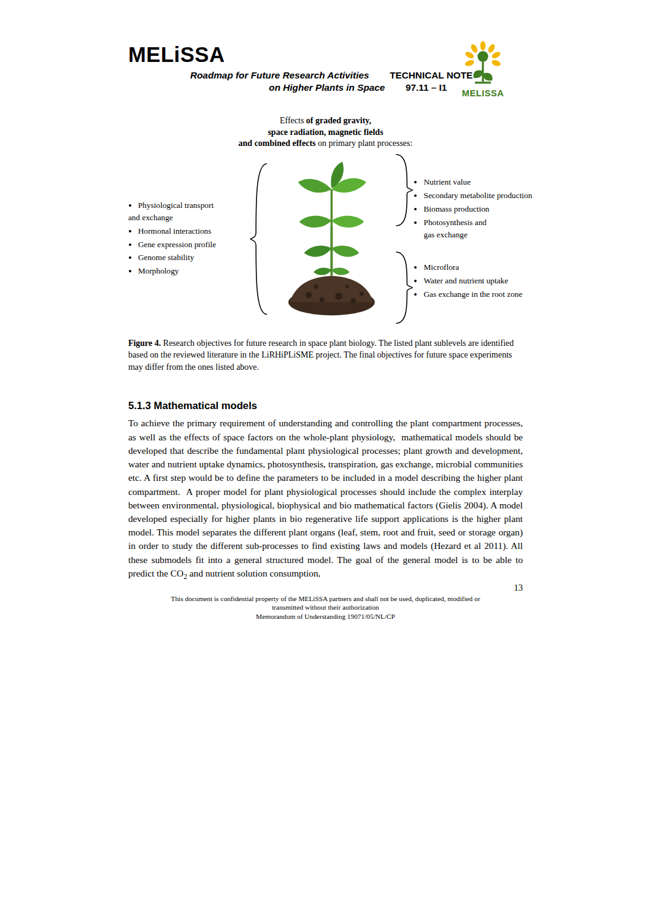MELi SSA
MELISSA
Roadmap for Future Research Activities TECHNICAL NOTE
on Higher Plants in Space 97.11 – I1
Effects of graded gravity,
space radiation, magnetic fields
and combined effects on primary plant processes:
Physiological transportand exchange
Hormonal interactions
Gene expression profile
Genome stability
Morphology
Nutrient value
Secondary metabolite production
Biomass production
Photosynthesis and
gas exchange
Microflora
Water and nutrient uptake
Gas exchange in the root zone
Figure 4. Research objectives for future research in space plant biology. The listed plant sublevels are identified based on the reviewed literature in the LiRHiPLiSME project. The final objectives for future space experiments may differ from the ones listed above.
5.1.3 Mathematical models
To achieve the primary requirement of understanding and controlling the plant compartment processes, as well as the effects of space factors on the whole-plant physiology, mathematical models should be developed that describe the fundamental plant physiological processes; plant growth and development, water and nutrient uptake dynamics, photosynthesis, transpiration, gas exchange, microbial communities etc. A first step would be to define the parameters to be included in a model describing the higher plant compartment. A proper model for plant physiological processes should include the complex interplay between environmental, physiological, biophysical and bio mathematical factors (Gielis 2004). A model developed especially for higher plants in bio regenerative life support applications is the higher plant model. This model separates the different plant organs (leaf, stem, root and fruit, seed or storage organ) in order to study the different sub-processes to find existing laws and models (Hezard et al 2011). All these submodels fit into a general structured model. The goal of the general model is to be able to predict the CO2 and nutrient solution consumption,
13
This document is confidential property of the MELiSSA partners and shall not be used, duplicated, modified or
transmitted without their authorization
Memorandum of Understanding 19071/05/NL/CP